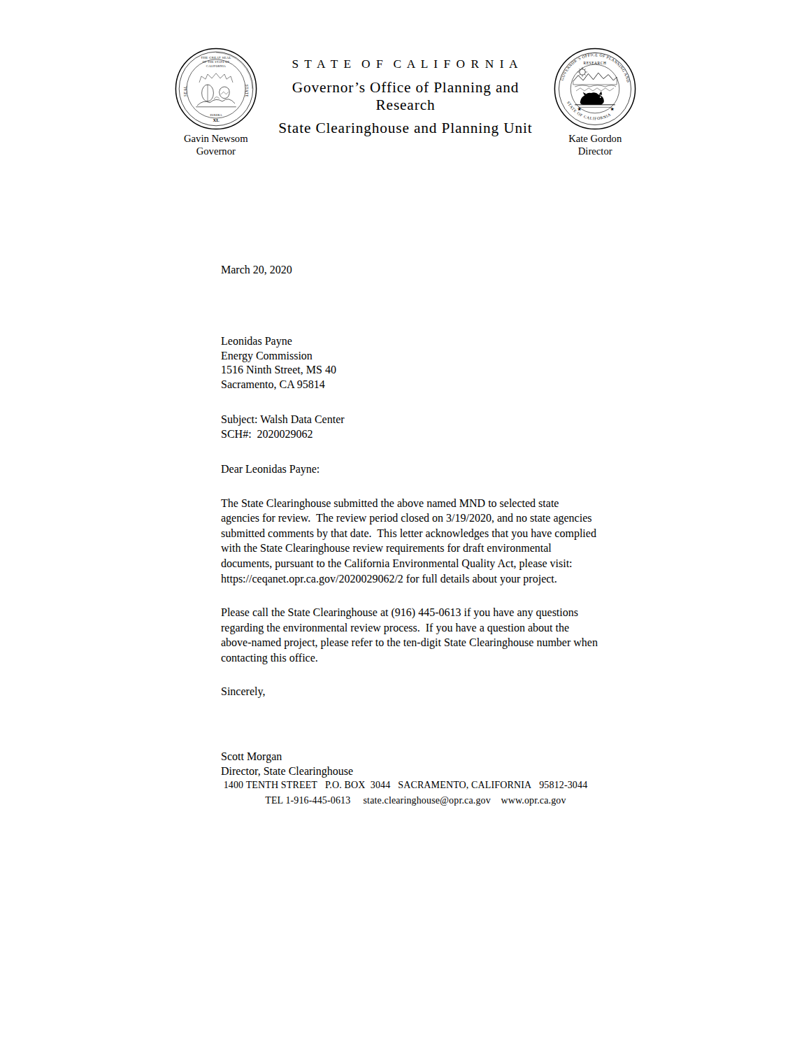THE GREAT SEAL OF THE STATE OF CALIFORNIA SEAL STATE XL EUREKA
Gavin Newsom
Governor
S T A T E O F C A L I F O R N I A
Governor’s Office of Planning and Research
State Clearinghouse and Planning Unit
GOVERNOR’S OFFICE OF PLANNING AND STATE OF CALIFORNIA RESEARCH ★ ★
Kate Gordon
Director
March 20, 2020
Leonidas Payne
Energy Commission
1516 Ninth Street, MS 40
Sacramento, CA 95814
Subject: Walsh Data Center
SCH#: 2020029062
Dear Leonidas Payne:
The State Clearinghouse submitted the above named MND to selected state agencies for review. The review period closed on 3/19/2020, and no state agencies submitted comments by that date. This letter acknowledges that you have complied with the State Clearinghouse review requirements for draft environmental documents, pursuant to the California Environmental Quality Act, please visit: https://ceqanet.opr.ca.gov/2020029062/2 for full details about your project.
Please call the State Clearinghouse at (916) 445-0613 if you have any questions regarding the environmental review process. If you have a question about the above-named project, please refer to the ten-digit State Clearinghouse number when contacting this office.
Sincerely,
Scott Morgan
Director, State Clearinghouse
1400 TENTH STREET P.O. BOX 3044 SACRAMENTO, CALIFORNIA 95812-3044
TEL 1-916-445-0613 state.clearinghouse@opr.ca.gov www.opr.ca.gov